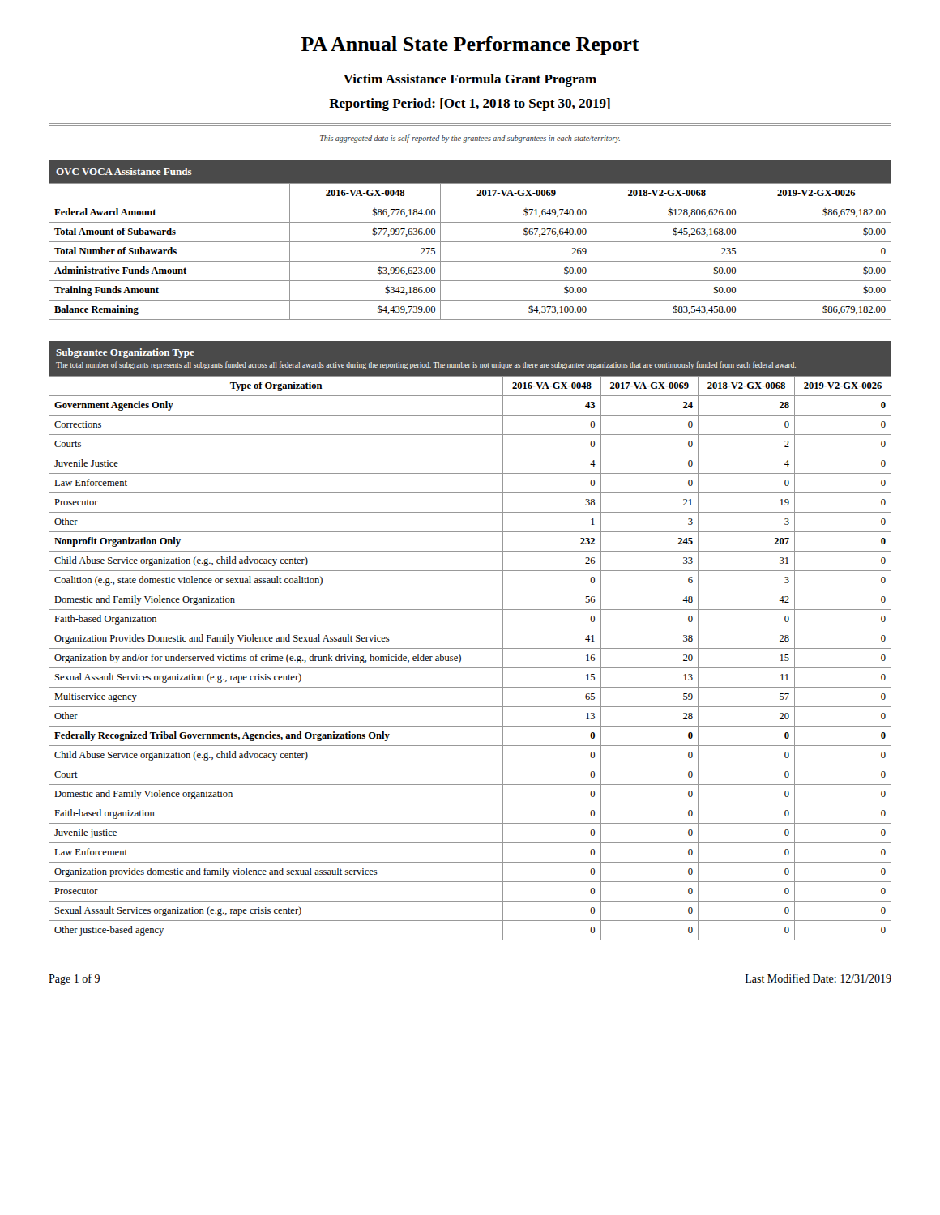PA Annual State Performance Report
Victim Assistance Formula Grant Program
Reporting Period: [Oct 1, 2018 to Sept 30, 2019]
This aggregated data is self-reported by the grantees and subgrantees in each state/territory.
OVC VOCA Assistance Funds
| | 2016-VA-GX-0048 | 2017-VA-GX-0069 | 2018-V2-GX-0068 | 2019-V2-GX-0026 |
| --- | --- | --- | --- | --- |
| Federal Award Amount | $86,776,184.00 | $71,649,740.00 | $128,806,626.00 | $86,679,182.00 |
| Total Amount of Subawards | $77,997,636.00 | $67,276,640.00 | $45,263,168.00 | $0.00 |
| Total Number of Subawards | 275 | 269 | 235 | 0 |
| Administrative Funds Amount | $3,996,623.00 | $0.00 | $0.00 | $0.00 |
| Training Funds Amount | $342,186.00 | $0.00 | $0.00 | $0.00 |
| Balance Remaining | $4,439,739.00 | $4,373,100.00 | $83,543,458.00 | $86,679,182.00 |
Subgrantee Organization Type The total number of subgrants represents all subgrants funded across all federal awards active during the reporting period. The number is not unique as there are subgrantee organizations that are continuously funded from each federal award.
| Type of Organization | 2016-VA-GX-0048 | 2017-VA-GX-0069 | 2018-V2-GX-0068 | 2019-V2-GX-0026 |
| --- | --- | --- | --- | --- |
| Government Agencies Only | 43 | 24 | 28 | 0 |
| Corrections | 0 | 0 | 0 | 0 |
| Courts | 0 | 0 | 2 | 0 |
| Juvenile Justice | 4 | 0 | 4 | 0 |
| Law Enforcement | 0 | 0 | 0 | 0 |
| Prosecutor | 38 | 21 | 19 | 0 |
| Other | 1 | 3 | 3 | 0 |
| Nonprofit Organization Only | 232 | 245 | 207 | 0 |
| Child Abuse Service organization (e.g., child advocacy center) | 26 | 33 | 31 | 0 |
| Coalition (e.g., state domestic violence or sexual assault coalition) | 0 | 6 | 3 | 0 |
| Domestic and Family Violence Organization | 56 | 48 | 42 | 0 |
| Faith-based Organization | 0 | 0 | 0 | 0 |
| Organization Provides Domestic and Family Violence and Sexual Assault Services | 41 | 38 | 28 | 0 |
| Organization by and/or for underserved victims of crime (e.g., drunk driving, homicide, elder abuse) | 16 | 20 | 15 | 0 |
| Sexual Assault Services organization (e.g., rape crisis center) | 15 | 13 | 11 | 0 |
| Multiservice agency | 65 | 59 | 57 | 0 |
| Other | 13 | 28 | 20 | 0 |
| Federally Recognized Tribal Governments, Agencies, and Organizations Only | 0 | 0 | 0 | 0 |
| Child Abuse Service organization (e.g., child advocacy center) | 0 | 0 | 0 | 0 |
| Court | 0 | 0 | 0 | 0 |
| Domestic and Family Violence organization | 0 | 0 | 0 | 0 |
| Faith-based organization | 0 | 0 | 0 | 0 |
| Juvenile justice | 0 | 0 | 0 | 0 |
| Law Enforcement | 0 | 0 | 0 | 0 |
| Organization provides domestic and family violence and sexual assault services | 0 | 0 | 0 | 0 |
| Prosecutor | 0 | 0 | 0 | 0 |
| Sexual Assault Services organization (e.g., rape crisis center) | 0 | 0 | 0 | 0 |
| Other justice-based agency | 0 | 0 | 0 | 0 |
Page 1 of 9
Last Modified Date: 12/31/2019